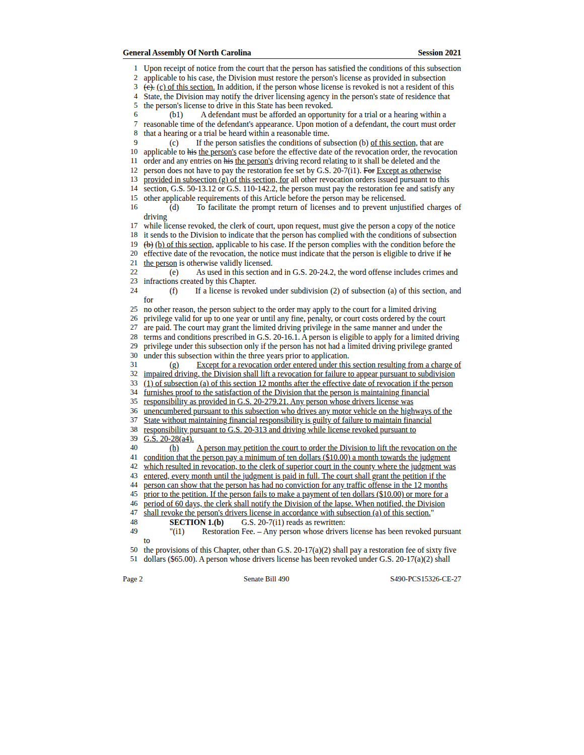General Assembly Of North Carolina
Session 2021
Upon receipt of notice from the court that the person has satisfied the conditions of this subsection
applicable to his case, the Division must restore the person's license as provided in subsection
(c). (c) of this section. In addition, if the person whose license is revoked is not a resident of this
State, the Division may notify the driver licensing agency in the person's state of residence that
the person's license to drive in this State has been revoked.
(b1) A defendant must be afforded an opportunity for a trial or a hearing within a
reasonable time of the defendant's appearance. Upon motion of a defendant, the court must order
that a hearing or a trial be heard within a reasonable time.
(c) If the person satisfies the conditions of subsection (b) of this section, that are
applicable to his the person's case before the effective date of the revocation order, the revocation
order and any entries on his the person's driving record relating to it shall be deleted and the
person does not have to pay the restoration fee set by G.S. 20-7(i1). For Except as otherwise
provided in subsection (g) of this section, for all other revocation orders issued pursuant to this
section, G.S. 50-13.12 or G.S. 110-142.2, the person must pay the restoration fee and satisfy any
other applicable requirements of this Article before the person may be relicensed.
(d) To facilitate the prompt return of licenses and to prevent unjustified charges of driving
while license revoked, the clerk of court, upon request, must give the person a copy of the notice
it sends to the Division to indicate that the person has complied with the conditions of subsection
(b) (b) of this section, applicable to his case. If the person complies with the condition before the
effective date of the revocation, the notice must indicate that the person is eligible to drive if he
the person is otherwise validly licensed.
(e) As used in this section and in G.S. 20-24.2, the word offense includes crimes and
infractions created by this Chapter.
(f) If a license is revoked under subdivision (2) of subsection (a) of this section, and for
no other reason, the person subject to the order may apply to the court for a limited driving
privilege valid for up to one year or until any fine, penalty, or court costs ordered by the court
are paid. The court may grant the limited driving privilege in the same manner and under the
terms and conditions prescribed in G.S. 20-16.1. A person is eligible to apply for a limited driving
privilege under this subsection only if the person has not had a limited driving privilege granted
under this subsection within the three years prior to application.
(g) Except for a revocation order entered under this section resulting from a charge of
impaired driving, the Division shall lift a revocation for failure to appear pursuant to subdivision
(1) of subsection (a) of this section 12 months after the effective date of revocation if the person
furnishes proof to the satisfaction of the Division that the person is maintaining financial
responsibility as provided in G.S. 20-279.21. Any person whose drivers license was
unencumbered pursuant to this subsection who drives any motor vehicle on the highways of the
State without maintaining financial responsibility is guilty of failure to maintain financial
responsibility pursuant to G.S. 20-313 and driving while license revoked pursuant to
G.S. 20-28(a4).
(h) A person may petition the court to order the Division to lift the revocation on the
condition that the person pay a minimum of ten dollars ($10.00) a month towards the judgment
which resulted in revocation, to the clerk of superior court in the county where the judgment was
entered, every month until the judgment is paid in full. The court shall grant the petition if the
person can show that the person has had no conviction for any traffic offense in the 12 months
prior to the petition. If the person fails to make a payment of ten dollars ($10.00) or more for a
period of 60 days, the clerk shall notify the Division of the lapse. When notified, the Division
shall revoke the person's drivers license in accordance with subsection (a) of this section."
SECTION 1.(b) G.S. 20-7(i1) reads as rewritten:
"(i1) Restoration Fee. – Any person whose drivers license has been revoked pursuant to
the provisions of this Chapter, other than G.S. 20-17(a)(2) shall pay a restoration fee of sixty five
dollars ($65.00). A person whose drivers license has been revoked under G.S. 20-17(a)(2) shall
Page 2
Senate Bill 490
S490-PCS15326-CE-27